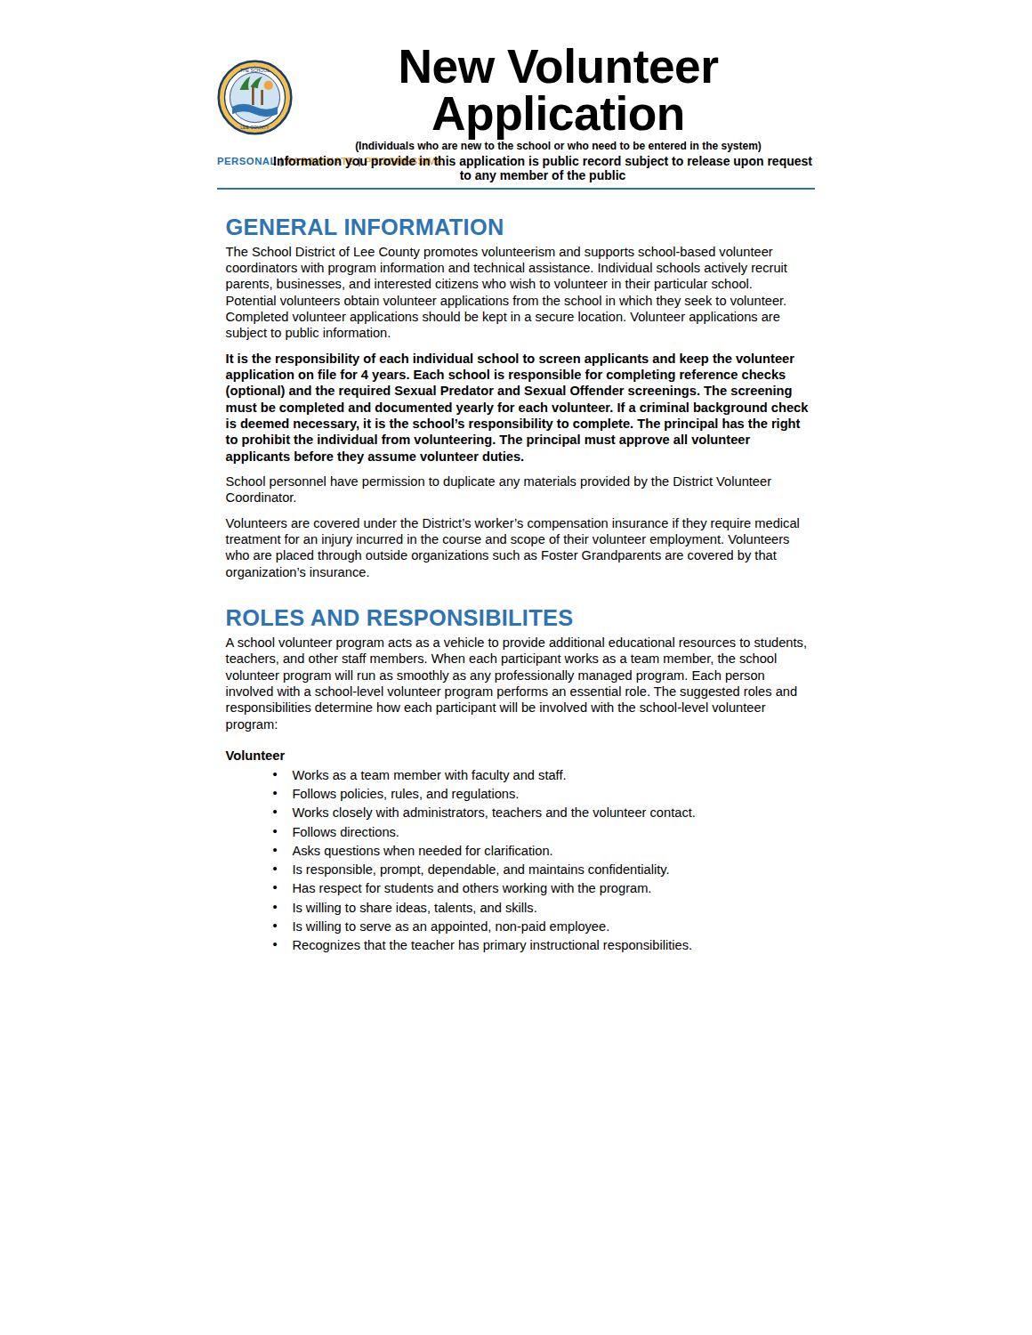THE SCHOOL LEE COUNTY
New Volunteer Application
(Individuals who are new to the school or who need to be entered in the system)
PERSONAL | PASSIONATE | PROGRESSIVE
Information you provide in this application is public record subject to release upon request to any member of the public
GENERAL INFORMATION
The School District of Lee County promotes volunteerism and supports school-based volunteer coordinators with program information and technical assistance. Individual schools actively recruit parents, businesses, and interested citizens who wish to volunteer in their particular school.
Potential volunteers obtain volunteer applications from the school in which they seek to volunteer. Completed volunteer applications should be kept in a secure location. Volunteer applications are subject to public information.
It is the responsibility of each individual school to screen applicants and keep the volunteer application on file for 4 years. Each school is responsible for completing reference checks (optional) and the required Sexual Predator and Sexual Offender screenings. The screening must be completed and documented yearly for each volunteer. If a criminal background check is deemed necessary, it is the school’s responsibility to complete. The principal has the right to prohibit the individual from volunteering. The principal must approve all volunteer applicants before they assume volunteer duties.
School personnel have permission to duplicate any materials provided by the District Volunteer Coordinator.
Volunteers are covered under the District’s worker’s compensation insurance if they require medical treatment for an injury incurred in the course and scope of their volunteer employment. Volunteers who are placed through outside organizations such as Foster Grandparents are covered by that organization’s insurance.
ROLES AND RESPONSIBILITES
A school volunteer program acts as a vehicle to provide additional educational resources to students, teachers, and other staff members. When each participant works as a team member, the school volunteer program will run as smoothly as any professionally managed program. Each person involved with a school-level volunteer program performs an essential role. The suggested roles and responsibilities determine how each participant will be involved with the school-level volunteer program:
Volunteer
Works as a team member with faculty and staff.
Follows policies, rules, and regulations.
Works closely with administrators, teachers and the volunteer contact.
Follows directions.
Asks questions when needed for clarification.
Is responsible, prompt, dependable, and maintains confidentiality.
Has respect for students and others working with the program.
Is willing to share ideas, talents, and skills.
Is willing to serve as an appointed, non-paid employee.
Recognizes that the teacher has primary instructional responsibilities.